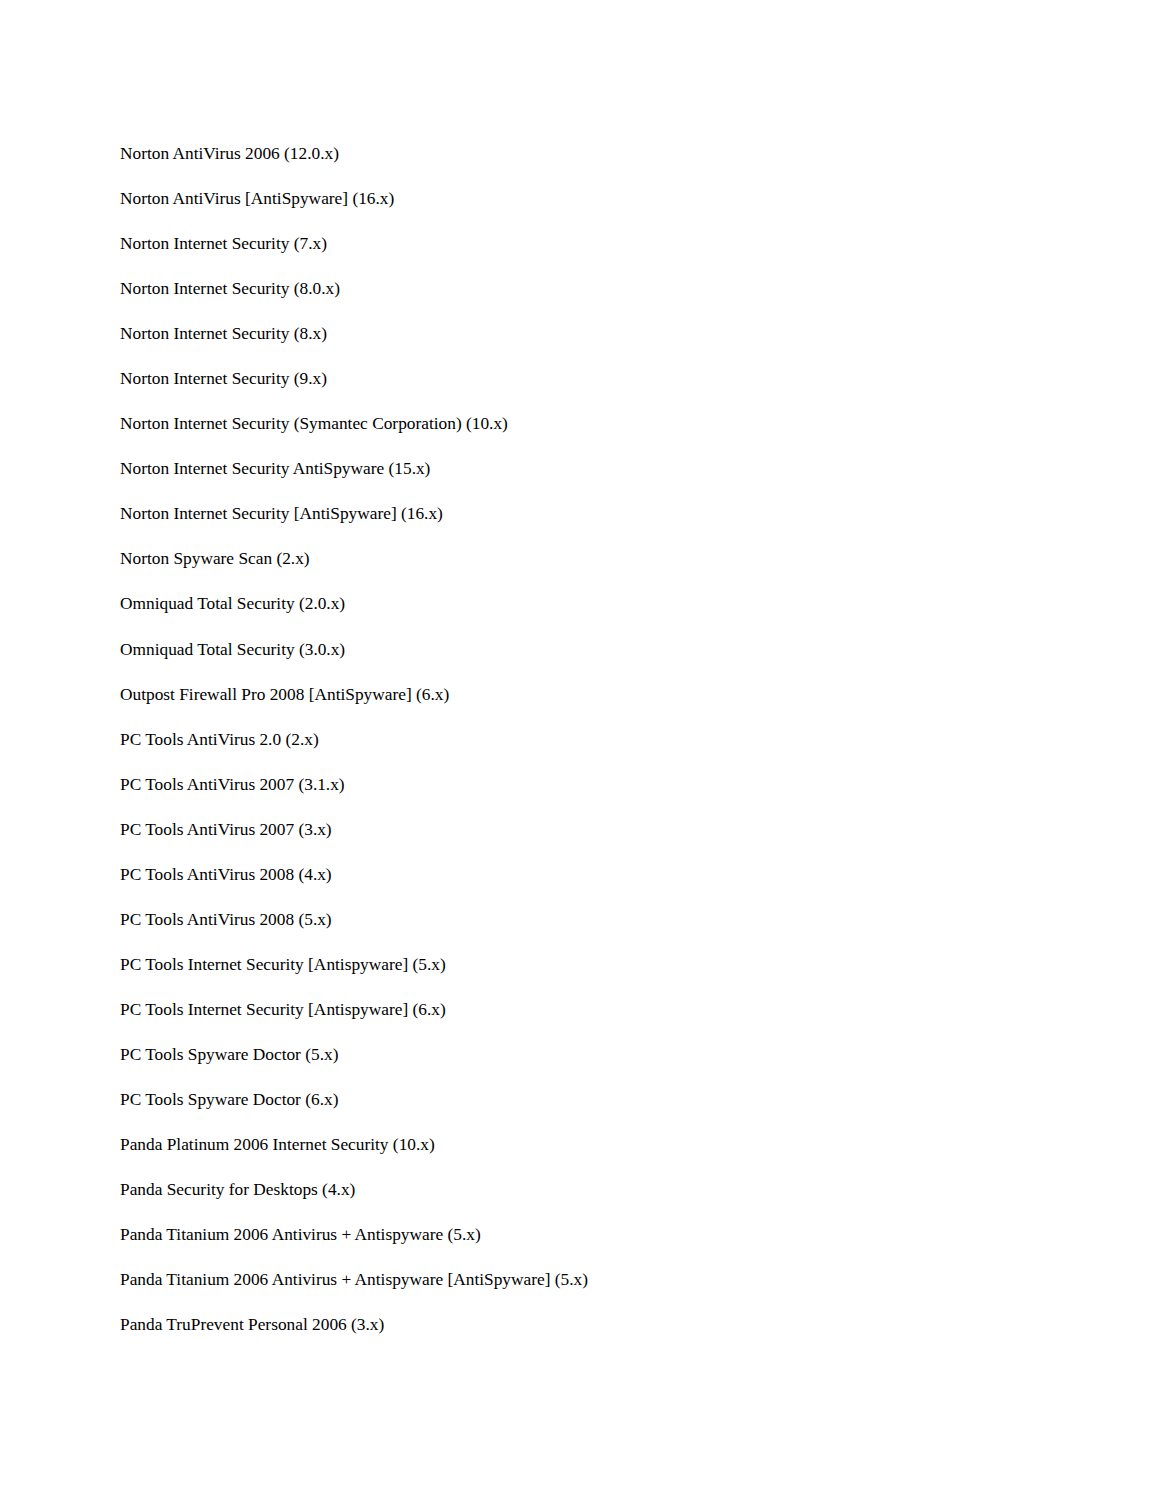Norton AntiVirus 2006 (12.0.x)
Norton AntiVirus [AntiSpyware] (16.x)
Norton Internet Security (7.x)
Norton Internet Security (8.0.x)
Norton Internet Security (8.x)
Norton Internet Security (9.x)
Norton Internet Security (Symantec Corporation) (10.x)
Norton Internet Security AntiSpyware (15.x)
Norton Internet Security [AntiSpyware] (16.x)
Norton Spyware Scan (2.x)
Omniquad Total Security (2.0.x)
Omniquad Total Security (3.0.x)
Outpost Firewall Pro 2008 [AntiSpyware] (6.x)
PC Tools AntiVirus 2.0 (2.x)
PC Tools AntiVirus 2007 (3.1.x)
PC Tools AntiVirus 2007 (3.x)
PC Tools AntiVirus 2008 (4.x)
PC Tools AntiVirus 2008 (5.x)
PC Tools Internet Security [Antispyware] (5.x)
PC Tools Internet Security [Antispyware] (6.x)
PC Tools Spyware Doctor (5.x)
PC Tools Spyware Doctor (6.x)
Panda Platinum 2006 Internet Security (10.x)
Panda Security for Desktops (4.x)
Panda Titanium 2006 Antivirus + Antispyware (5.x)
Panda Titanium 2006 Antivirus + Antispyware [AntiSpyware] (5.x)
Panda TruPrevent Personal 2006 (3.x)